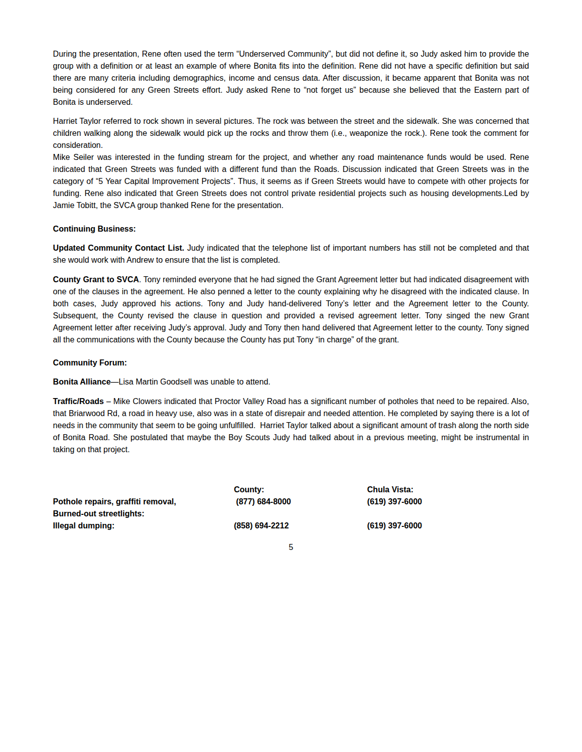During the presentation, Rene often used the term “Underserved Community”, but did not define it, so Judy asked him to provide the group with a definition or at least an example of where Bonita fits into the definition. Rene did not have a specific definition but said there are many criteria including demographics, income and census data. After discussion, it became apparent that Bonita was not being considered for any Green Streets effort. Judy asked Rene to “not forget us” because she believed that the Eastern part of Bonita is underserved.
Harriet Taylor referred to rock shown in several pictures. The rock was between the street and the sidewalk. She was concerned that children walking along the sidewalk would pick up the rocks and throw them (i.e., weaponize the rock.). Rene took the comment for consideration.
Mike Seiler was interested in the funding stream for the project, and whether any road maintenance funds would be used. Rene indicated that Green Streets was funded with a different fund than the Roads. Discussion indicated that Green Streets was in the category of “5 Year Capital Improvement Projects”. Thus, it seems as if Green Streets would have to compete with other projects for funding. Rene also indicated that Green Streets does not control private residential projects such as housing developments.Led by Jamie Tobitt, the SVCA group thanked Rene for the presentation.
Continuing Business:
Updated Community Contact List. Judy indicated that the telephone list of important numbers has still not be completed and that she would work with Andrew to ensure that the list is completed.
County Grant to SVCA. Tony reminded everyone that he had signed the Grant Agreement letter but had indicated disagreement with one of the clauses in the agreement. He also penned a letter to the county explaining why he disagreed with the indicated clause. In both cases, Judy approved his actions. Tony and Judy hand-delivered Tony’s letter and the Agreement letter to the County. Subsequent, the County revised the clause in question and provided a revised agreement letter. Tony singed the new Grant Agreement letter after receiving Judy’s approval. Judy and Tony then hand delivered that Agreement letter to the county. Tony signed all the communications with the County because the County has put Tony “in charge” of the grant.
Community Forum:
Bonita Alliance—Lisa Martin Goodsell was unable to attend.
Traffic/Roads – Mike Clowers indicated that Proctor Valley Road has a significant number of potholes that need to be repaired. Also, that Briarwood Rd, a road in heavy use, also was in a state of disrepair and needed attention. He completed by saying there is a lot of needs in the community that seem to be going unfulfilled. Harriet Taylor talked about a significant amount of trash along the north side of Bonita Road. She postulated that maybe the Boy Scouts Judy had talked about in a previous meeting, might be instrumental in taking on that project.
| | County: | Chula Vista: |
| Pothole repairs, graffiti removal, | (877) 684-8000 | (619) 397-6000 |
| Burned-out streetlights: | | |
| Illegal dumping: | (858) 694-2212 | (619) 397-6000 |
5